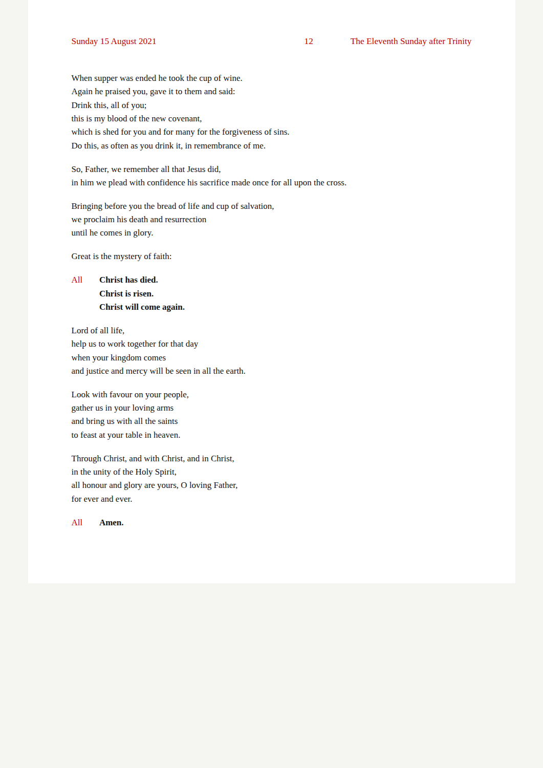Sunday 15 August 2021 12 The Eleventh Sunday after Trinity
When supper was ended he took the cup of wine.
Again he praised you, gave it to them and said:
Drink this, all of you;
this is my blood of the new covenant,
which is shed for you and for many for the forgiveness of sins.
Do this, as often as you drink it, in remembrance of me.
So, Father, we remember all that Jesus did,
in him we plead with confidence his sacrifice made once for all upon the cross.
Bringing before you the bread of life and cup of salvation,
we proclaim his death and resurrection
until he comes in glory.
Great is the mystery of faith:
All
Christ has died.
Christ is risen.
Christ will come again.
Lord of all life,
help us to work together for that day
when your kingdom comes
and justice and mercy will be seen in all the earth.
Look with favour on your people,
gather us in your loving arms
and bring us with all the saints
to feast at your table in heaven.
Through Christ, and with Christ, and in Christ,
in the unity of the Holy Spirit,
all honour and glory are yours, O loving Father,
for ever and ever.
All
Amen.